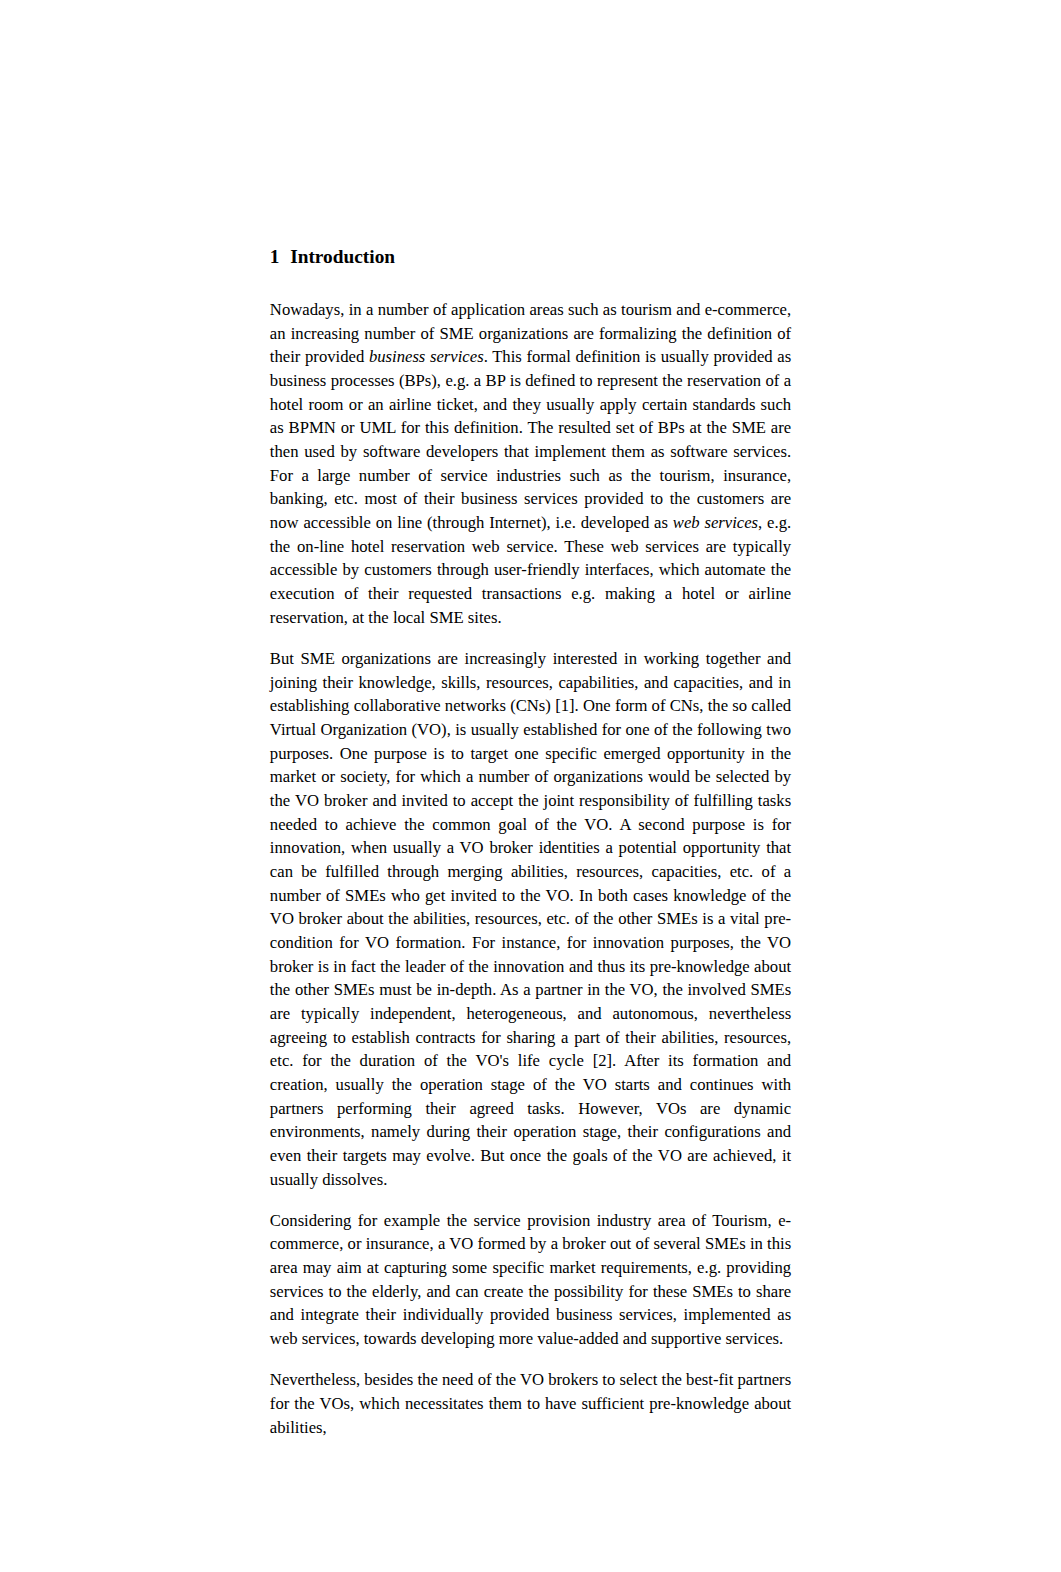1 Introduction
Nowadays, in a number of application areas such as tourism and e-commerce, an increasing number of SME organizations are formalizing the definition of their provided business services. This formal definition is usually provided as business processes (BPs), e.g. a BP is defined to represent the reservation of a hotel room or an airline ticket, and they usually apply certain standards such as BPMN or UML for this definition. The resulted set of BPs at the SME are then used by software developers that implement them as software services. For a large number of service industries such as the tourism, insurance, banking, etc. most of their business services provided to the customers are now accessible on line (through Internet), i.e. developed as web services, e.g. the on-line hotel reservation web service. These web services are typically accessible by customers through user-friendly interfaces, which automate the execution of their requested transactions e.g. making a hotel or airline reservation, at the local SME sites.
But SME organizations are increasingly interested in working together and joining their knowledge, skills, resources, capabilities, and capacities, and in establishing collaborative networks (CNs) [1]. One form of CNs, the so called Virtual Organization (VO), is usually established for one of the following two purposes. One purpose is to target one specific emerged opportunity in the market or society, for which a number of organizations would be selected by the VO broker and invited to accept the joint responsibility of fulfilling tasks needed to achieve the common goal of the VO. A second purpose is for innovation, when usually a VO broker identities a potential opportunity that can be fulfilled through merging abilities, resources, capacities, etc. of a number of SMEs who get invited to the VO. In both cases knowledge of the VO broker about the abilities, resources, etc. of the other SMEs is a vital pre-condition for VO formation. For instance, for innovation purposes, the VO broker is in fact the leader of the innovation and thus its pre-knowledge about the other SMEs must be in-depth. As a partner in the VO, the involved SMEs are typically independent, heterogeneous, and autonomous, nevertheless agreeing to establish contracts for sharing a part of their abilities, resources, etc. for the duration of the VO's life cycle [2]. After its formation and creation, usually the operation stage of the VO starts and continues with partners performing their agreed tasks. However, VOs are dynamic environments, namely during their operation stage, their configurations and even their targets may evolve. But once the goals of the VO are achieved, it usually dissolves.
Considering for example the service provision industry area of Tourism, e-commerce, or insurance, a VO formed by a broker out of several SMEs in this area may aim at capturing some specific market requirements, e.g. providing services to the elderly, and can create the possibility for these SMEs to share and integrate their individually provided business services, implemented as web services, towards developing more value-added and supportive services.
Nevertheless, besides the need of the VO brokers to select the best-fit partners for the VOs, which necessitates them to have sufficient pre-knowledge about abilities,